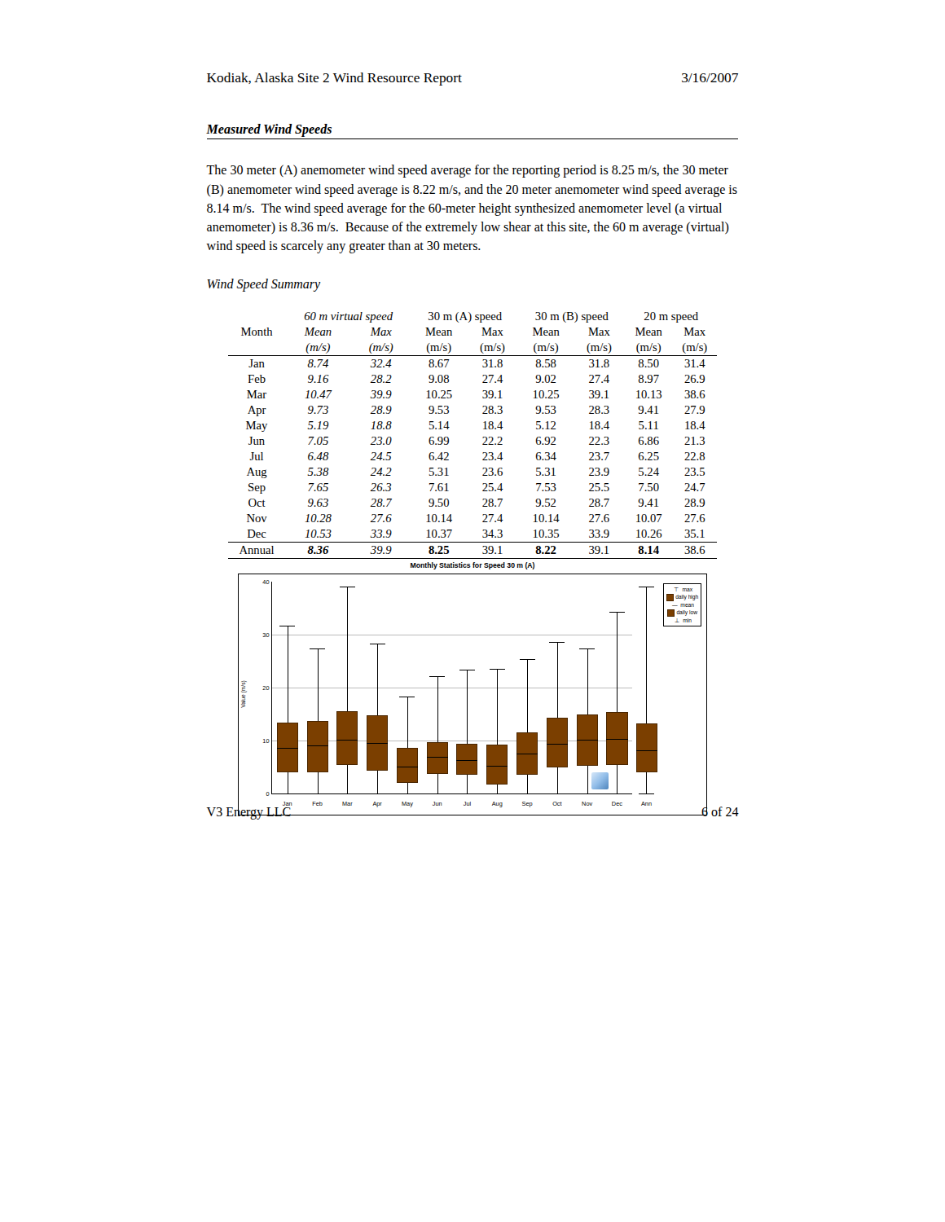Kodiak, Alaska Site 2 Wind Resource Report
3/16/2007
Measured Wind Speeds
The 30 meter (A) anemometer wind speed average for the reporting period is 8.25 m/s, the 30 meter (B) anemometer wind speed average is 8.22 m/s, and the 20 meter anemometer wind speed average is 8.14 m/s. The wind speed average for the 60-meter height synthesized anemometer level (a virtual anemometer) is 8.36 m/s. Because of the extremely low shear at this site, the 60 m average (virtual) wind speed is scarcely any greater than at 30 meters.
Wind Speed Summary
| | 60 m virtual speed | 30 m (A) speed | 30 m (B) speed | 20 m speed |
| Month | Mean | Max | Mean | Max | Mean | Max | Mean | Max |
| | (m/s) | (m/s) | (m/s) | (m/s) | (m/s) | (m/s) | (m/s) | (m/s) |
| Jan | 8.74 | 32.4 | 8.67 | 31.8 | 8.58 | 31.8 | 8.50 | 31.4 |
| Feb | 9.16 | 28.2 | 9.08 | 27.4 | 9.02 | 27.4 | 8.97 | 26.9 |
| Mar | 10.47 | 39.9 | 10.25 | 39.1 | 10.25 | 39.1 | 10.13 | 38.6 |
| Apr | 9.73 | 28.9 | 9.53 | 28.3 | 9.53 | 28.3 | 9.41 | 27.9 |
| May | 5.19 | 18.8 | 5.14 | 18.4 | 5.12 | 18.4 | 5.11 | 18.4 |
| Jun | 7.05 | 23.0 | 6.99 | 22.2 | 6.92 | 22.3 | 6.86 | 21.3 |
| Jul | 6.48 | 24.5 | 6.42 | 23.4 | 6.34 | 23.7 | 6.25 | 22.8 |
| Aug | 5.38 | 24.2 | 5.31 | 23.6 | 5.31 | 23.9 | 5.24 | 23.5 |
| Sep | 7.65 | 26.3 | 7.61 | 25.4 | 7.53 | 25.5 | 7.50 | 24.7 |
| Oct | 9.63 | 28.7 | 9.50 | 28.7 | 9.52 | 28.7 | 9.41 | 28.9 |
| Nov | 10.28 | 27.6 | 10.14 | 27.4 | 10.14 | 27.6 | 10.07 | 27.6 |
| Dec | 10.53 | 33.9 | 10.37 | 34.3 | 10.35 | 33.9 | 10.26 | 35.1 |
| Annual | 8.36 | 39.9 | 8.25 | 39.1 | 8.22 | 39.1 | 8.14 | 38.6 |
Monthly Statistics for Speed 30 m (A)
Value (m/s)
40
30
20
10
0
Jan
Feb
Mar
Apr
May
Jun
Jul
Aug
Sep
Oct
Nov
Dec
Ann
⊤max
daily high
—mean
daily low
⊥min
V3 Energy LLC
6 of 24